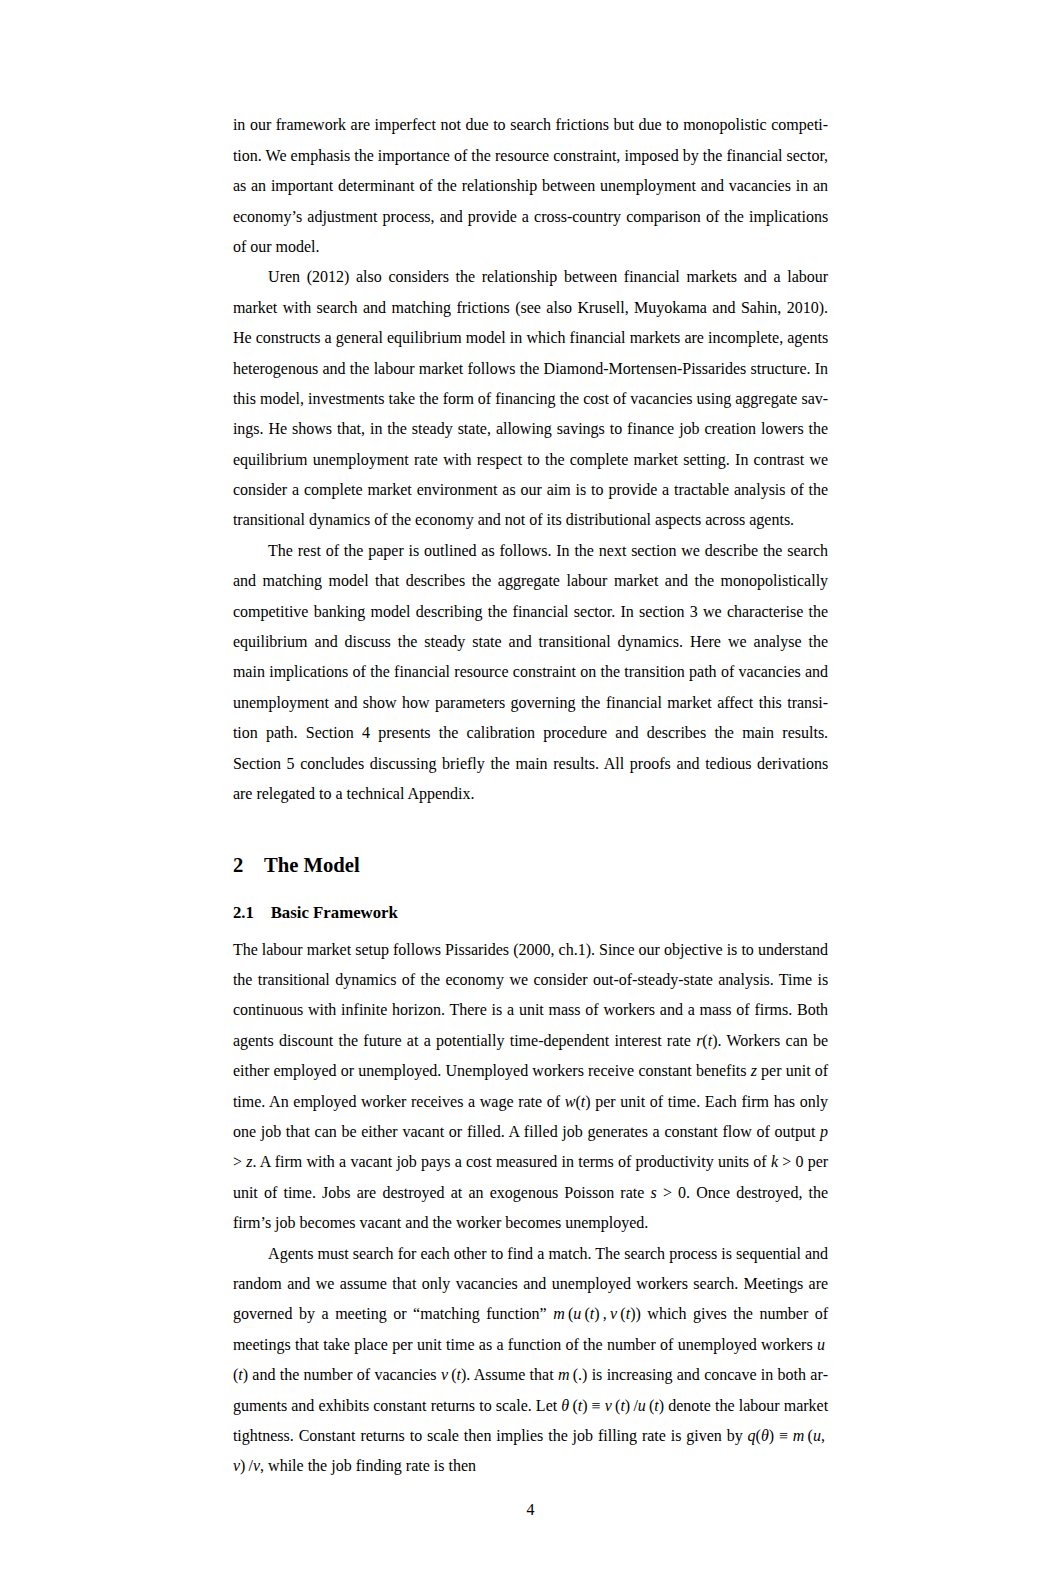in our framework are imperfect not due to search frictions but due to monopolistic competition. We emphasis the importance of the resource constraint, imposed by the financial sector, as an important determinant of the relationship between unemployment and vacancies in an economy’s adjustment process, and provide a cross-country comparison of the implications of our model.
Uren (2012) also considers the relationship between financial markets and a labour market with search and matching frictions (see also Krusell, Muyokama and Sahin, 2010). He constructs a general equilibrium model in which financial markets are incomplete, agents heterogenous and the labour market follows the Diamond-Mortensen-Pissarides structure. In this model, investments take the form of financing the cost of vacancies using aggregate savings. He shows that, in the steady state, allowing savings to finance job creation lowers the equilibrium unemployment rate with respect to the complete market setting. In contrast we consider a complete market environment as our aim is to provide a tractable analysis of the transitional dynamics of the economy and not of its distributional aspects across agents.
The rest of the paper is outlined as follows. In the next section we describe the search and matching model that describes the aggregate labour market and the monopolistically competitive banking model describing the financial sector. In section 3 we characterise the equilibrium and discuss the steady state and transitional dynamics. Here we analyse the main implications of the financial resource constraint on the transition path of vacancies and unemployment and show how parameters governing the financial market affect this transition path. Section 4 presents the calibration procedure and describes the main results. Section 5 concludes discussing briefly the main results. All proofs and tedious derivations are relegated to a technical Appendix.
2 The Model
2.1 Basic Framework
The labour market setup follows Pissarides (2000, ch.1). Since our objective is to understand the transitional dynamics of the economy we consider out-of-steady-state analysis. Time is continuous with infinite horizon. There is a unit mass of workers and a mass of firms. Both agents discount the future at a potentially time-dependent interest rate r(t). Workers can be either employed or unemployed. Unemployed workers receive constant benefits z per unit of time. An employed worker receives a wage rate of w(t) per unit of time. Each firm has only one job that can be either vacant or filled. A filled job generates a constant flow of output p > z. A firm with a vacant job pays a cost measured in terms of productivity units of k > 0 per unit of time. Jobs are destroyed at an exogenous Poisson rate s > 0. Once destroyed, the firm’s job becomes vacant and the worker becomes unemployed.
Agents must search for each other to find a match. The search process is sequential and random and we assume that only vacancies and unemployed workers search. Meetings are governed by a meeting or “matching function” m (u (t) , v (t)) which gives the number of meetings that take place per unit time as a function of the number of unemployed workers u (t) and the number of vacancies v (t). Assume that m (.) is increasing and concave in both arguments and exhibits constant returns to scale. Let θ (t) ≡ v (t) /u (t) denote the labour market tightness. Constant returns to scale then implies the job filling rate is given by q(θ) ≡ m (u, v) /v, while the job finding rate is then
4